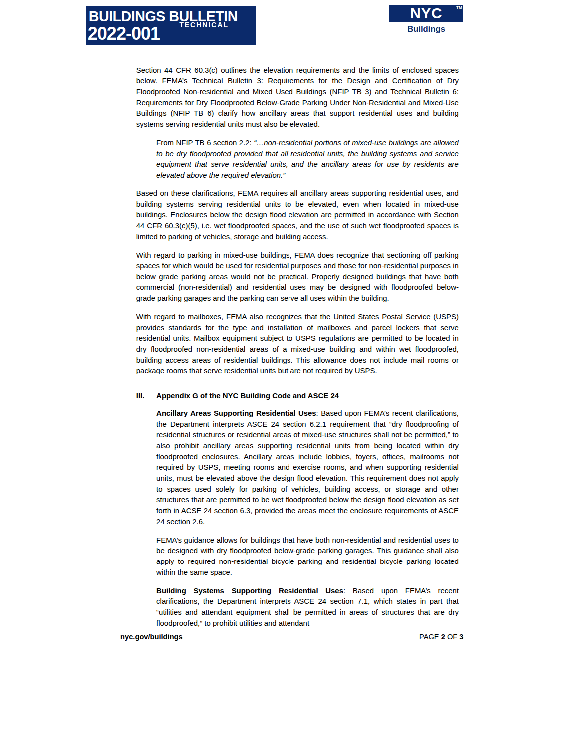BUILDINGS BULLETIN
TECHNICAL
2022-001
NYCTM
Buildings
Section 44 CFR 60.3(c) outlines the elevation requirements and the limits of enclosed spaces below. FEMA’s Technical Bulletin 3: Requirements for the Design and Certification of Dry Floodproofed Non-residential and Mixed Used Buildings (NFIP TB 3) and Technical Bulletin 6: Requirements for Dry Floodproofed Below-Grade Parking Under Non-Residential and Mixed-Use Buildings (NFIP TB 6) clarify how ancillary areas that support residential uses and building systems serving residential units must also be elevated.
From NFIP TB 6 section 2.2: “…non-residential portions of mixed-use buildings are allowed to be dry floodproofed provided that all residential units, the building systems and service equipment that serve residential units, and the ancillary areas for use by residents are elevated above the required elevation.”
Based on these clarifications, FEMA requires all ancillary areas supporting residential uses, and building systems serving residential units to be elevated, even when located in mixed-use buildings. Enclosures below the design flood elevation are permitted in accordance with Section 44 CFR 60.3(c)(5), i.e. wet floodproofed spaces, and the use of such wet floodproofed spaces is limited to parking of vehicles, storage and building access.
With regard to parking in mixed-use buildings, FEMA does recognize that sectioning off parking spaces for which would be used for residential purposes and those for non-residential purposes in below grade parking areas would not be practical. Properly designed buildings that have both commercial (non-residential) and residential uses may be designed with floodproofed below-grade parking garages and the parking can serve all uses within the building.
With regard to mailboxes, FEMA also recognizes that the United States Postal Service (USPS) provides standards for the type and installation of mailboxes and parcel lockers that serve residential units. Mailbox equipment subject to USPS regulations are permitted to be located in dry floodproofed non-residential areas of a mixed-use building and within wet floodproofed, building access areas of residential buildings. This allowance does not include mail rooms or package rooms that serve residential units but are not required by USPS.
III. Appendix G of the NYC Building Code and ASCE 24
Ancillary Areas Supporting Residential Uses: Based upon FEMA’s recent clarifications, the Department interprets ASCE 24 section 6.2.1 requirement that “dry floodproofing of residential structures or residential areas of mixed-use structures shall not be permitted,” to also prohibit ancillary areas supporting residential units from being located within dry floodproofed enclosures. Ancillary areas include lobbies, foyers, offices, mailrooms not required by USPS, meeting rooms and exercise rooms, and when supporting residential units, must be elevated above the design flood elevation. This requirement does not apply to spaces used solely for parking of vehicles, building access, or storage and other structures that are permitted to be wet floodproofed below the design flood elevation as set forth in ACSE 24 section 6.3, provided the areas meet the enclosure requirements of ASCE 24 section 2.6.
FEMA’s guidance allows for buildings that have both non-residential and residential uses to be designed with dry floodproofed below-grade parking garages. This guidance shall also apply to required non-residential bicycle parking and residential bicycle parking located within the same space.
Building Systems Supporting Residential Uses: Based upon FEMA’s recent clarifications, the Department interprets ASCE 24 section 7.1, which states in part that “utilities and attendant equipment shall be permitted in areas of structures that are dry floodproofed,” to prohibit utilities and attendant
nyc.gov/buildings
PAGE 2 OF 3